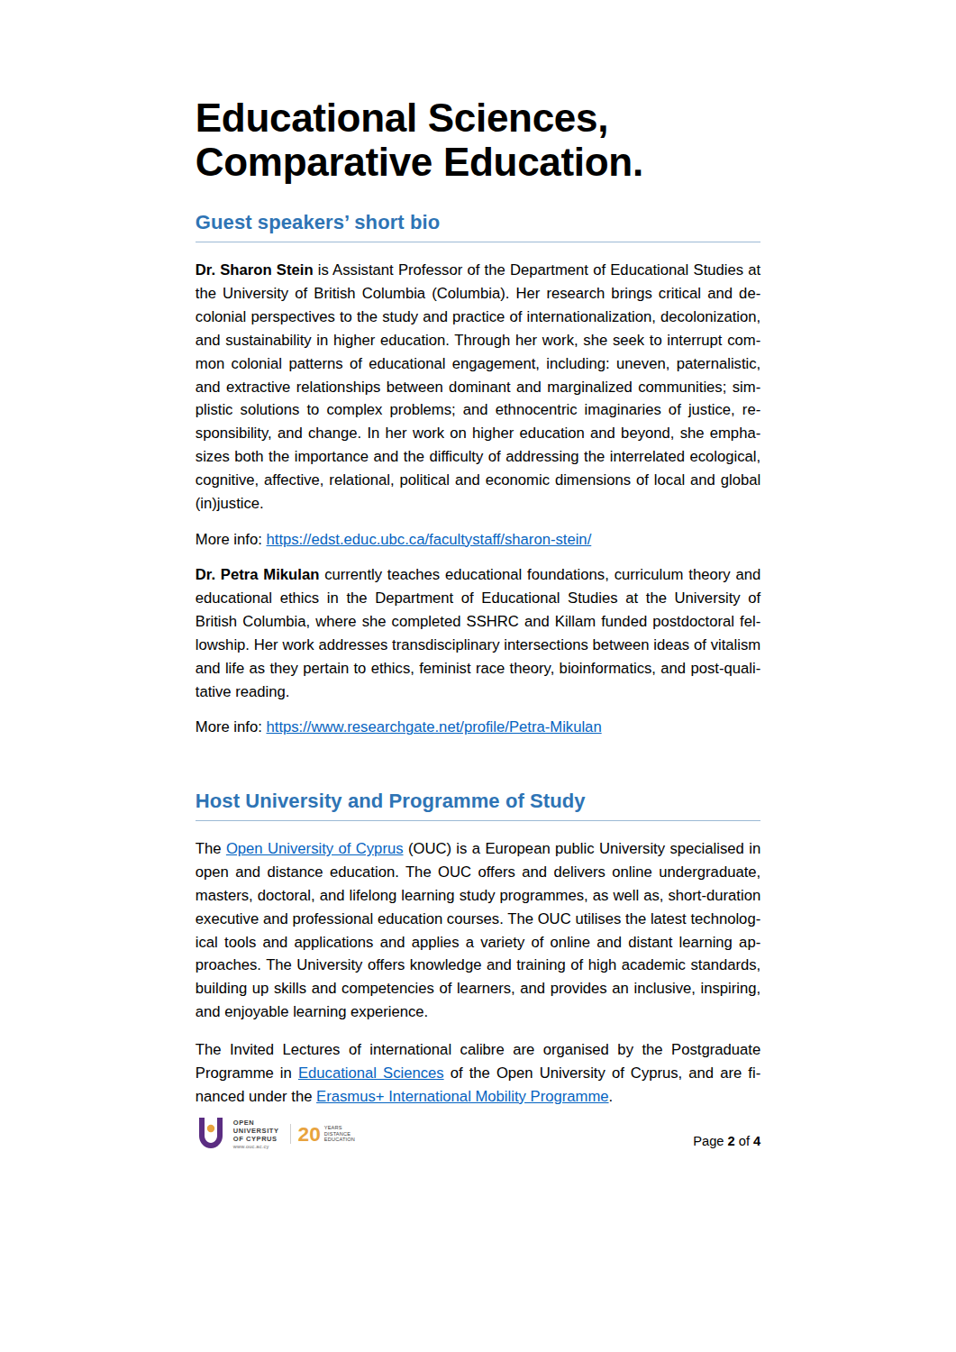Educational Sciences, Comparative Education.
Guest speakers’ short bio
Dr. Sharon Stein is Assistant Professor of the Department of Educational Studies at the University of British Columbia (Columbia). Her research brings critical and decolonial perspectives to the study and practice of internationalization, decolonization, and sustainability in higher education. Through her work, she seek to interrupt common colonial patterns of educational engagement, including: uneven, paternalistic, and extractive relationships between dominant and marginalized communities; simplistic solutions to complex problems; and ethnocentric imaginaries of justice, responsibility, and change. In her work on higher education and beyond, she emphasizes both the importance and the difficulty of addressing the interrelated ecological, cognitive, affective, relational, political and economic dimensions of local and global (in)justice.
More info: https://edst.educ.ubc.ca/facultystaff/sharon-stein/
Dr. Petra Mikulan currently teaches educational foundations, curriculum theory and educational ethics in the Department of Educational Studies at the University of British Columbia, where she completed SSHRC and Killam funded postdoctoral fellowship. Her work addresses transdisciplinary intersections between ideas of vitalism and life as they pertain to ethics, feminist race theory, bioinformatics, and post-qualitative reading.
More info: https://www.researchgate.net/profile/Petra-Mikulan
Host University and Programme of Study
The Open University of Cyprus (OUC) is a European public University specialised in open and distance education. The OUC offers and delivers online undergraduate, masters, doctoral, and lifelong learning study programmes, as well as, short-duration executive and professional education courses. The OUC utilises the latest technological tools and applications and applies a variety of online and distant learning approaches. The University offers knowledge and training of high academic standards, building up skills and competencies of learners, and provides an inclusive, inspiring, and enjoyable learning experience.
The Invited Lectures of international calibre are organised by the Postgraduate Programme in Educational Sciences of the Open University of Cyprus, and are financed under the Erasmus+ International Mobility Programme.
OPEN
UNIVERSITY
OF CYPRUS
www.ouc.ac.cy
20
YEARS
DISTANCE
EDUCATION
Page 2 of 4